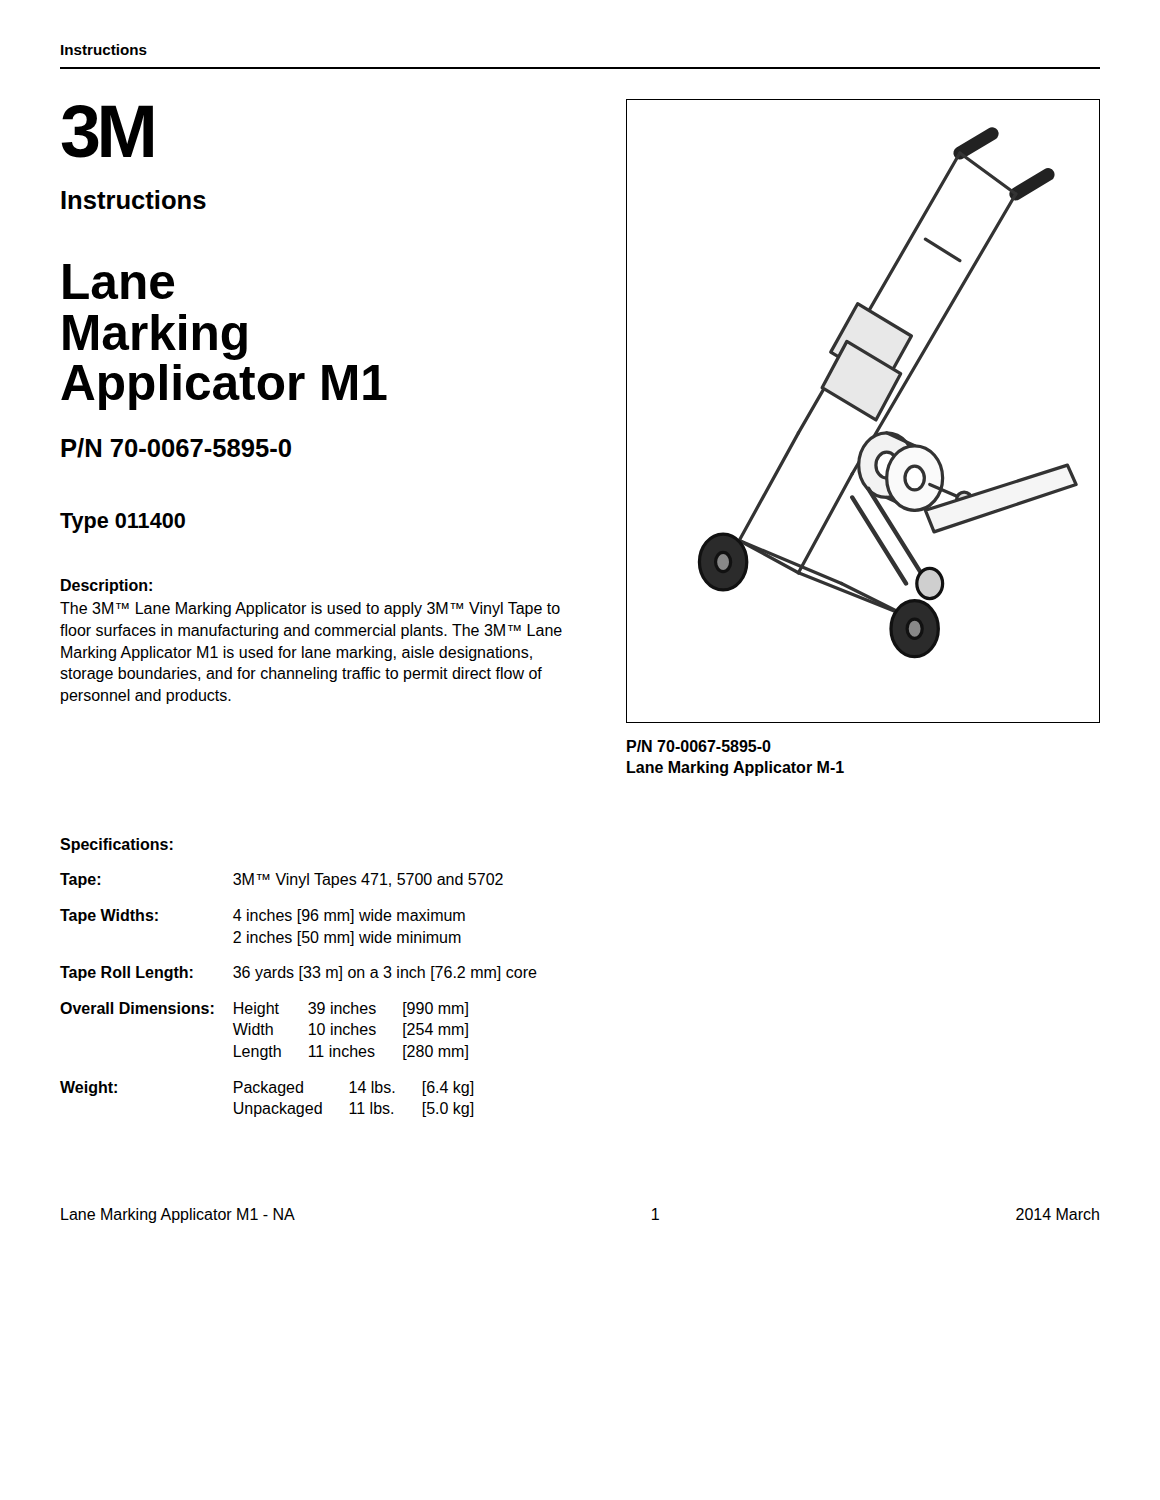Instructions
3M
Instructions
Lane
Marking
Applicator M1
P/N 70-0067-5895-0
Type 011400
Description:
The 3M™ Lane Marking Applicator is used to apply 3M™ Vinyl Tape to floor surfaces in manufacturing and commercial plants. The 3M™ Lane Marking Applicator M1 is used for lane marking, aisle designations, storage boundaries, and for channeling traffic to permit direct flow of personnel and products.
P/N 70-0067-5895-0
Lane Marking Applicator M-1
Specifications:
| Tape: | 3M™ Vinyl Tapes 471, 5700 and 5702 |
| Tape Widths: | 4 inches [96 mm] wide maximum 2 inches [50 mm] wide minimum |
| Tape Roll Length: | 36 yards [33 m] on a 3 inch [76.2 mm] core |
| Overall Dimensions: | / Height / 39 inches / [990 mm] / / Width / 10 inches / [254 mm] / / Length / 11 inches / [280 mm] / |
| Weight: | / Packaged / 14 lbs. / [6.4 kg] / / Unpackaged / 11 lbs. / [5.0 kg] / |
Lane Marking Applicator M1 - NA 1 2014 March